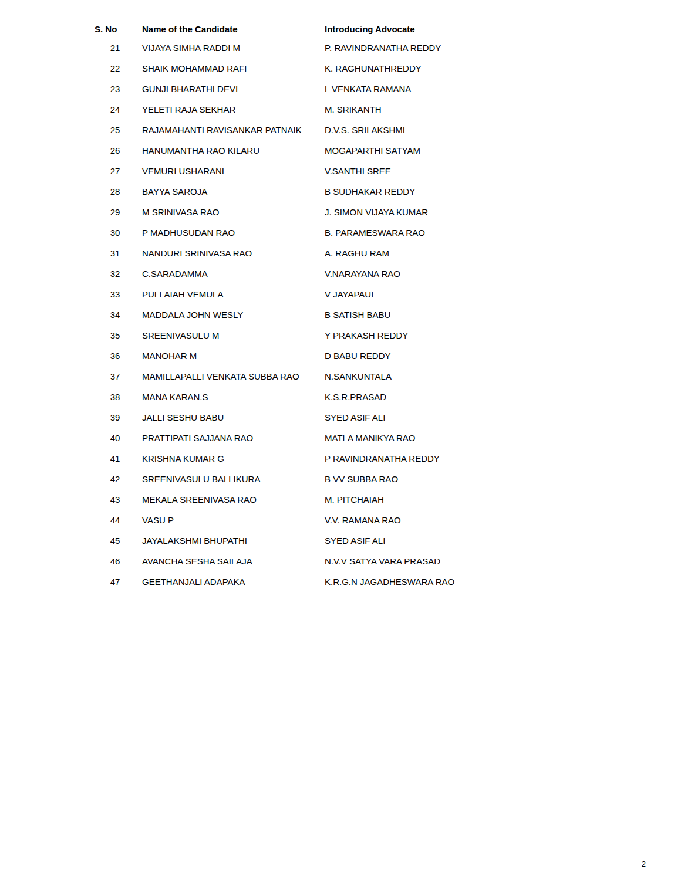| S. No | Name of the Candidate | Introducing Advocate |
| --- | --- | --- |
| 21 | VIJAYA SIMHA RADDI M | P. RAVINDRANATHA REDDY |
| 22 | SHAIK MOHAMMAD RAFI | K. RAGHUNATHREDDY |
| 23 | GUNJI BHARATHI DEVI | L VENKATA RAMANA |
| 24 | YELETI RAJA SEKHAR | M. SRIKANTH |
| 25 | RAJAMAHANTI RAVISANKAR PATNAIK | D.V.S. SRILAKSHMI |
| 26 | HANUMANTHA RAO KILARU | MOGAPARTHI SATYAM |
| 27 | VEMURI USHARANI | V.SANTHI SREE |
| 28 | BAYYA SAROJA | B SUDHAKAR REDDY |
| 29 | M SRINIVASA RAO | J. SIMON VIJAYA KUMAR |
| 30 | P MADHUSUDAN RAO | B. PARAMESWARA RAO |
| 31 | NANDURI SRINIVASA RAO | A. RAGHU RAM |
| 32 | C.SARADAMMA | V.NARAYANA RAO |
| 33 | PULLAIAH VEMULA | V JAYAPAUL |
| 34 | MADDALA JOHN WESLY | B SATISH BABU |
| 35 | SREENIVASULU M | Y PRAKASH REDDY |
| 36 | MANOHAR M | D BABU REDDY |
| 37 | MAMILLAPALLI VENKATA SUBBA RAO | N.SANKUNTALA |
| 38 | MANA KARAN.S | K.S.R.PRASAD |
| 39 | JALLI SESHU BABU | SYED ASIF ALI |
| 40 | PRATTIPATI SAJJANA RAO | MATLA MANIKYA RAO |
| 41 | KRISHNA KUMAR G | P RAVINDRANATHA REDDY |
| 42 | SREENIVASULU BALLIKURA | B VV SUBBA RAO |
| 43 | MEKALA SREENIVASA RAO | M. PITCHAIAH |
| 44 | VASU P | V.V. RAMANA RAO |
| 45 | JAYALAKSHMI BHUPATHI | SYED ASIF ALI |
| 46 | AVANCHA SESHA SAILAJA | N.V.V SATYA VARA PRASAD |
| 47 | GEETHANJALI ADAPAKA | K.R.G.N JAGADHESWARA RAO |
2